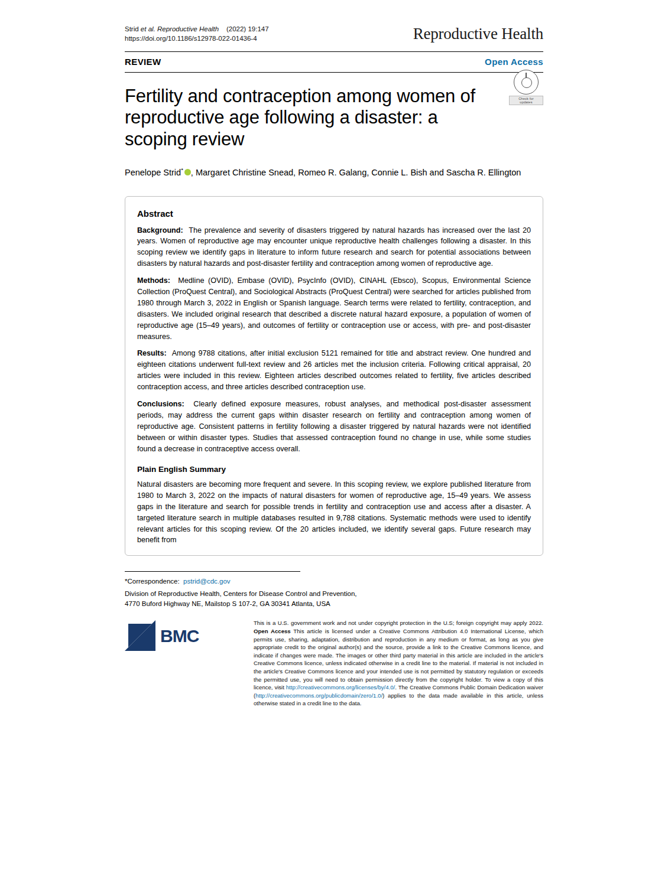Strid et al. Reproductive Health (2022) 19:147
https://doi.org/10.1186/s12978-022-01436-4
Reproductive Health
REVIEW Open Access
Check for
updates
Fertility and contraception among women of reproductive age following a disaster: a scoping review
Penelope Strid* , Margaret Christine Snead, Romeo R. Galang, Connie L. Bish and Sascha R. Ellington
Abstract
Background: The prevalence and severity of disasters triggered by natural hazards has increased over the last 20 years. Women of reproductive age may encounter unique reproductive health challenges following a disaster. In this scoping review we identify gaps in literature to inform future research and search for potential associations between disasters by natural hazards and post-disaster fertility and contraception among women of reproductive age.
Methods: Medline (OVID), Embase (OVID), PsycInfo (OVID), CINAHL (Ebsco), Scopus, Environmental Science Collection (ProQuest Central), and Sociological Abstracts (ProQuest Central) were searched for articles published from 1980 through March 3, 2022 in English or Spanish language. Search terms were related to fertility, contraception, and disasters. We included original research that described a discrete natural hazard exposure, a population of women of reproductive age (15–49 years), and outcomes of fertility or contraception use or access, with pre- and post-disaster measures.
Results: Among 9788 citations, after initial exclusion 5121 remained for title and abstract review. One hundred and eighteen citations underwent full-text review and 26 articles met the inclusion criteria. Following critical appraisal, 20 articles were included in this review. Eighteen articles described outcomes related to fertility, five articles described contraception access, and three articles described contraception use.
Conclusions: Clearly defined exposure measures, robust analyses, and methodical post-disaster assessment periods, may address the current gaps within disaster research on fertility and contraception among women of reproductive age. Consistent patterns in fertility following a disaster triggered by natural hazards were not identified between or within disaster types. Studies that assessed contraception found no change in use, while some studies found a decrease in contraceptive access overall.
Plain English Summary
Natural disasters are becoming more frequent and severe. In this scoping review, we explore published literature from 1980 to March 3, 2022 on the impacts of natural disasters for women of reproductive age, 15–49 years. We assess gaps in the literature and search for possible trends in fertility and contraception use and access after a disaster. A targeted literature search in multiple databases resulted in 9,788 citations. Systematic methods were used to identify relevant articles for this scoping review. Of the 20 articles included, we identify several gaps. Future research may benefit from
*Correspondence: pstrid@cdc.gov
Division of Reproductive Health, Centers for Disease Control and Prevention,
4770 Buford Highway NE, Mailstop S 107-2, GA 30341 Atlanta, USA
BMC
This is a U.S. government work and not under copyright protection in the U.S; foreign copyright may apply 2022. Open Access This article is licensed under a Creative Commons Attribution 4.0 International License, which permits use, sharing, adaptation, distribution and reproduction in any medium or format, as long as you give appropriate credit to the original author(s) and the source, provide a link to the Creative Commons licence, and indicate if changes were made. The images or other third party material in this article are included in the article's Creative Commons licence, unless indicated otherwise in a credit line to the material. If material is not included in the article's Creative Commons licence and your intended use is not permitted by statutory regulation or exceeds the permitted use, you will need to obtain permission directly from the copyright holder. To view a copy of this licence, visit http://creativecommons.org/licenses/by/4.0/. The Creative Commons Public Domain Dedication waiver (http://creativecommons.org/publicdomain/zero/1.0/) applies to the data made available in this article, unless otherwise stated in a credit line to the data.